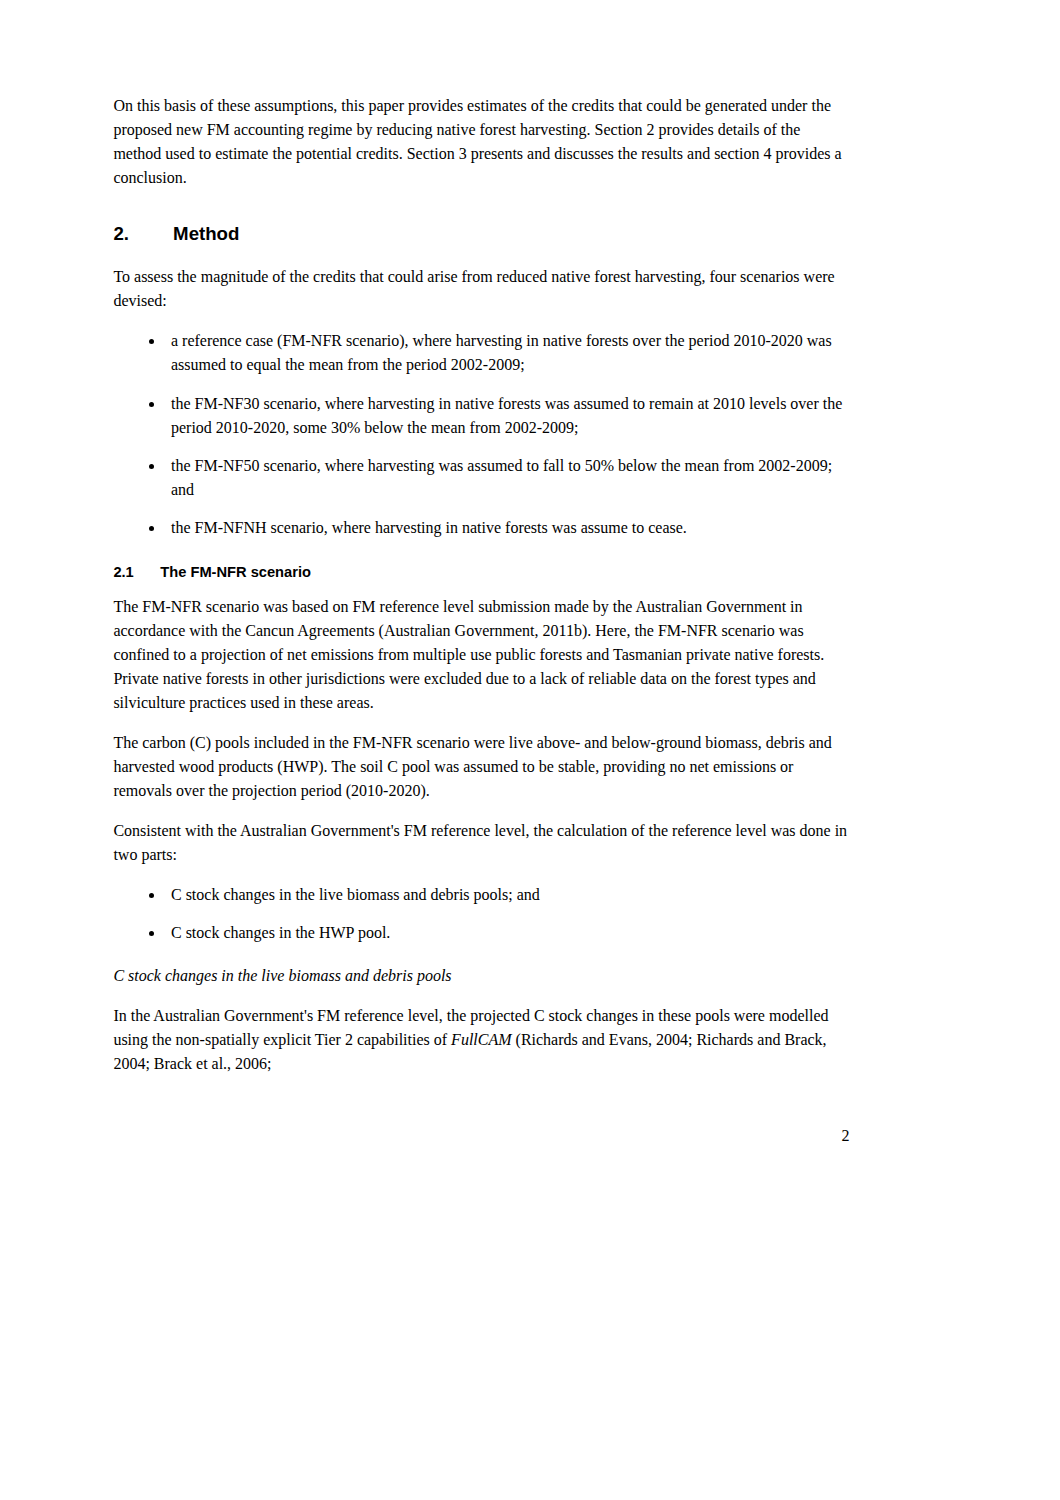On this basis of these assumptions, this paper provides estimates of the credits that could be generated under the proposed new FM accounting regime by reducing native forest harvesting. Section 2 provides details of the method used to estimate the potential credits. Section 3 presents and discusses the results and section 4 provides a conclusion.
2. Method
To assess the magnitude of the credits that could arise from reduced native forest harvesting, four scenarios were devised:
a reference case (FM-NFR scenario), where harvesting in native forests over the period 2010-2020 was assumed to equal the mean from the period 2002-2009;
the FM-NF30 scenario, where harvesting in native forests was assumed to remain at 2010 levels over the period 2010-2020, some 30% below the mean from 2002-2009;
the FM-NF50 scenario, where harvesting was assumed to fall to 50% below the mean from 2002-2009; and
the FM-NFNH scenario, where harvesting in native forests was assume to cease.
2.1 The FM-NFR scenario
The FM-NFR scenario was based on FM reference level submission made by the Australian Government in accordance with the Cancun Agreements (Australian Government, 2011b). Here, the FM-NFR scenario was confined to a projection of net emissions from multiple use public forests and Tasmanian private native forests. Private native forests in other jurisdictions were excluded due to a lack of reliable data on the forest types and silviculture practices used in these areas.
The carbon (C) pools included in the FM-NFR scenario were live above- and below-ground biomass, debris and harvested wood products (HWP). The soil C pool was assumed to be stable, providing no net emissions or removals over the projection period (2010-2020).
Consistent with the Australian Government's FM reference level, the calculation of the reference level was done in two parts:
C stock changes in the live biomass and debris pools; and
C stock changes in the HWP pool.
C stock changes in the live biomass and debris pools
In the Australian Government's FM reference level, the projected C stock changes in these pools were modelled using the non-spatially explicit Tier 2 capabilities of FullCAM (Richards and Evans, 2004; Richards and Brack, 2004; Brack et al., 2006;
2